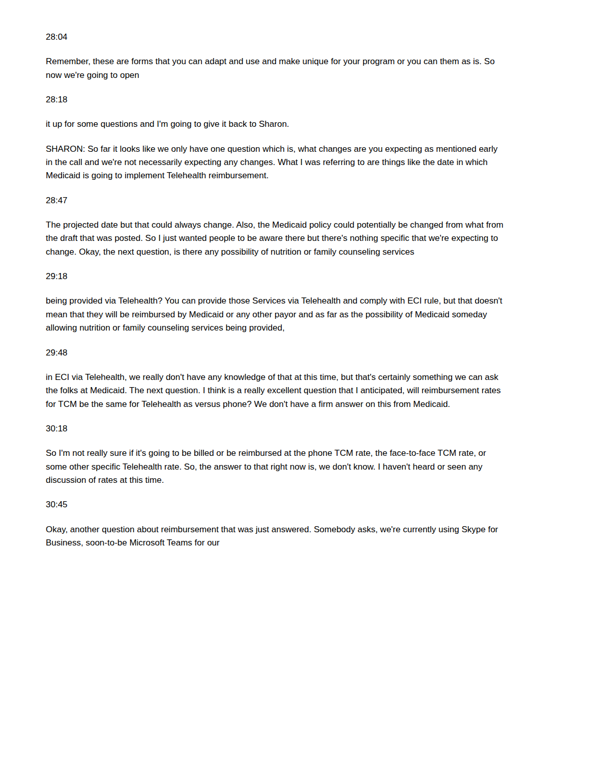28:04
Remember, these are forms that you can adapt and use and make unique for your program or you can them as is. So now we're going to open
28:18
it up for some questions and I'm going to give it back to Sharon.
SHARON: So far it looks like we only have one question which is, what changes are you expecting as mentioned early in the call and we're not necessarily expecting any changes. What I was referring to are things like the date in which Medicaid is going to implement Telehealth reimbursement.
28:47
The projected date but that could always change. Also, the Medicaid policy could potentially be changed from what from the draft that was posted. So I just wanted people to be aware there but there's nothing specific that we're expecting to change. Okay, the next question, is there any possibility of nutrition or family counseling services
29:18
being provided via Telehealth? You can provide those Services via Telehealth and comply with ECI rule, but that doesn't mean that they will be reimbursed by Medicaid or any other payor and as far as the possibility of Medicaid someday allowing nutrition or family counseling services being provided,
29:48
in ECI via Telehealth, we really don't have any knowledge of that at this time, but that's certainly something we can ask the folks at Medicaid. The next question. I think is a really excellent question that I anticipated, will reimbursement rates for TCM be the same for Telehealth as versus phone? We don't have a firm answer on this from Medicaid.
30:18
So I'm not really sure if it's going to be billed or be reimbursed at the phone TCM rate, the face-to-face TCM rate, or some other specific Telehealth rate. So, the answer to that right now is, we don't know. I haven't heard or seen any discussion of rates at this time.
30:45
Okay, another question about reimbursement that was just answered. Somebody asks, we're currently using Skype for Business, soon-to-be Microsoft Teams for our